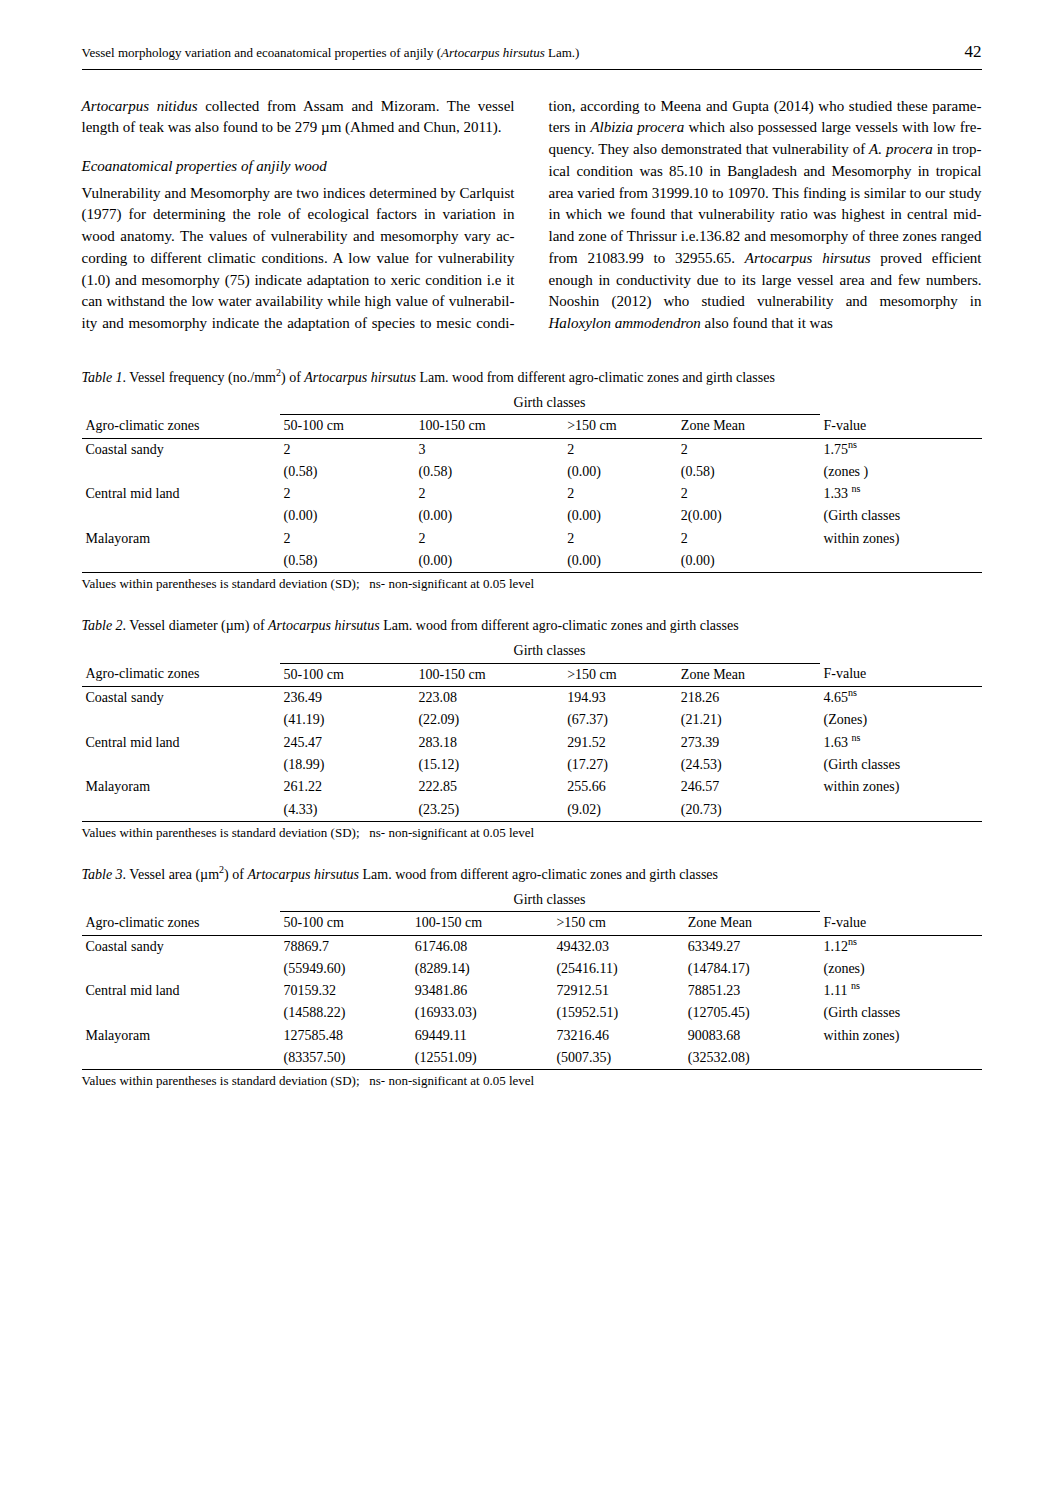Vessel morphology variation and ecoanatomical properties of anjily (Artocarpus hirsutus Lam.) 42
Artocarpus nitidus collected from Assam and Mizoram. The vessel length of teak was also found to be 279 µm (Ahmed and Chun, 2011).
Ecoanatomical properties of anjily wood
Vulnerability and Mesomorphy are two indices determined by Carlquist (1977) for determining the role of ecological factors in variation in wood anatomy. The values of vulnerability and mesomorphy vary according to different climatic conditions. A low value for vulnerability (1.0) and mesomorphy (75) indicate adaptation to xeric condition i.e it can withstand the low water availability while high value of vulnerability and mesomorphy indicate the adaptation of species to mesic condition, according to Meena and Gupta (2014) who studied these parameters in Albizia procera which also possessed large vessels with low frequency. They also demonstrated that vulnerability of A. procera in tropical condition was 85.10 in Bangladesh and Mesomorphy in tropical area varied from 31999.10 to 10970. This finding is similar to our study in which we found that vulnerability ratio was highest in central mid-land zone of Thrissur i.e.136.82 and mesomorphy of three zones ranged from 21083.99 to 32955.65. Artocarpus hirsutus proved efficient enough in conductivity due to its large vessel area and few numbers. Nooshin (2012) who studied vulnerability and mesomorphy in Haloxylon ammodendron also found that it was
Table 1. Vessel frequency (no./mm2) of Artocarpus hirsutus Lam. wood from different agro-climatic zones and girth classes
| | Girth classes | |
| --- | --- | --- |
| Agro-climatic zones | 50-100 cm | 100-150 cm | >150 cm | Zone Mean | F-value |
| Coastal sandy | 2 | 3 | 2 | 2 | 1.75 ns |
| | (0.58) | (0.58) | (0.00) | (0.58) | (zones ) |
| Central mid land | 2 | 2 | 2 | 2 | 1.33 ns |
| | (0.00) | (0.00) | (0.00) | 2(0.00) | (Girth classes |
| Malayoram | 2 | 2 | 2 | 2 | within zones) |
| | (0.58) | (0.00) | (0.00) | (0.00) | |
Values within parentheses is standard deviation (SD); ns- non-significant at 0.05 level
Table 2. Vessel diameter (µm) of Artocarpus hirsutus Lam. wood from different agro-climatic zones and girth classes
| | Girth classes | |
| --- | --- | --- |
| Agro-climatic zones | 50-100 cm | 100-150 cm | >150 cm | Zone Mean | F-value |
| Coastal sandy | 236.49 | 223.08 | 194.93 | 218.26 | 4.65 ns |
| | (41.19) | (22.09) | (67.37) | (21.21) | (Zones) |
| Central mid land | 245.47 | 283.18 | 291.52 | 273.39 | 1.63 ns |
| | (18.99) | (15.12) | (17.27) | (24.53) | (Girth classes |
| Malayoram | 261.22 | 222.85 | 255.66 | 246.57 | within zones) |
| | (4.33) | (23.25) | (9.02) | (20.73) | |
Values within parentheses is standard deviation (SD); ns- non-significant at 0.05 level
Table 3. Vessel area (µm2) of Artocarpus hirsutus Lam. wood from different agro-climatic zones and girth classes
| | Girth classes | |
| --- | --- | --- |
| Agro-climatic zones | 50-100 cm | 100-150 cm | >150 cm | Zone Mean | F-value |
| Coastal sandy | 78869.7 | 61746.08 | 49432.03 | 63349.27 | 1.12 ns |
| | (55949.60) | (8289.14) | (25416.11) | (14784.17) | (zones) |
| Central mid land | 70159.32 | 93481.86 | 72912.51 | 78851.23 | 1.11 ns |
| | (14588.22) | (16933.03) | (15952.51) | (12705.45) | (Girth classes |
| Malayoram | 127585.48 | 69449.11 | 73216.46 | 90083.68 | within zones) |
| | (83357.50) | (12551.09) | (5007.35) | (32532.08) | |
Values within parentheses is standard deviation (SD); ns- non-significant at 0.05 level